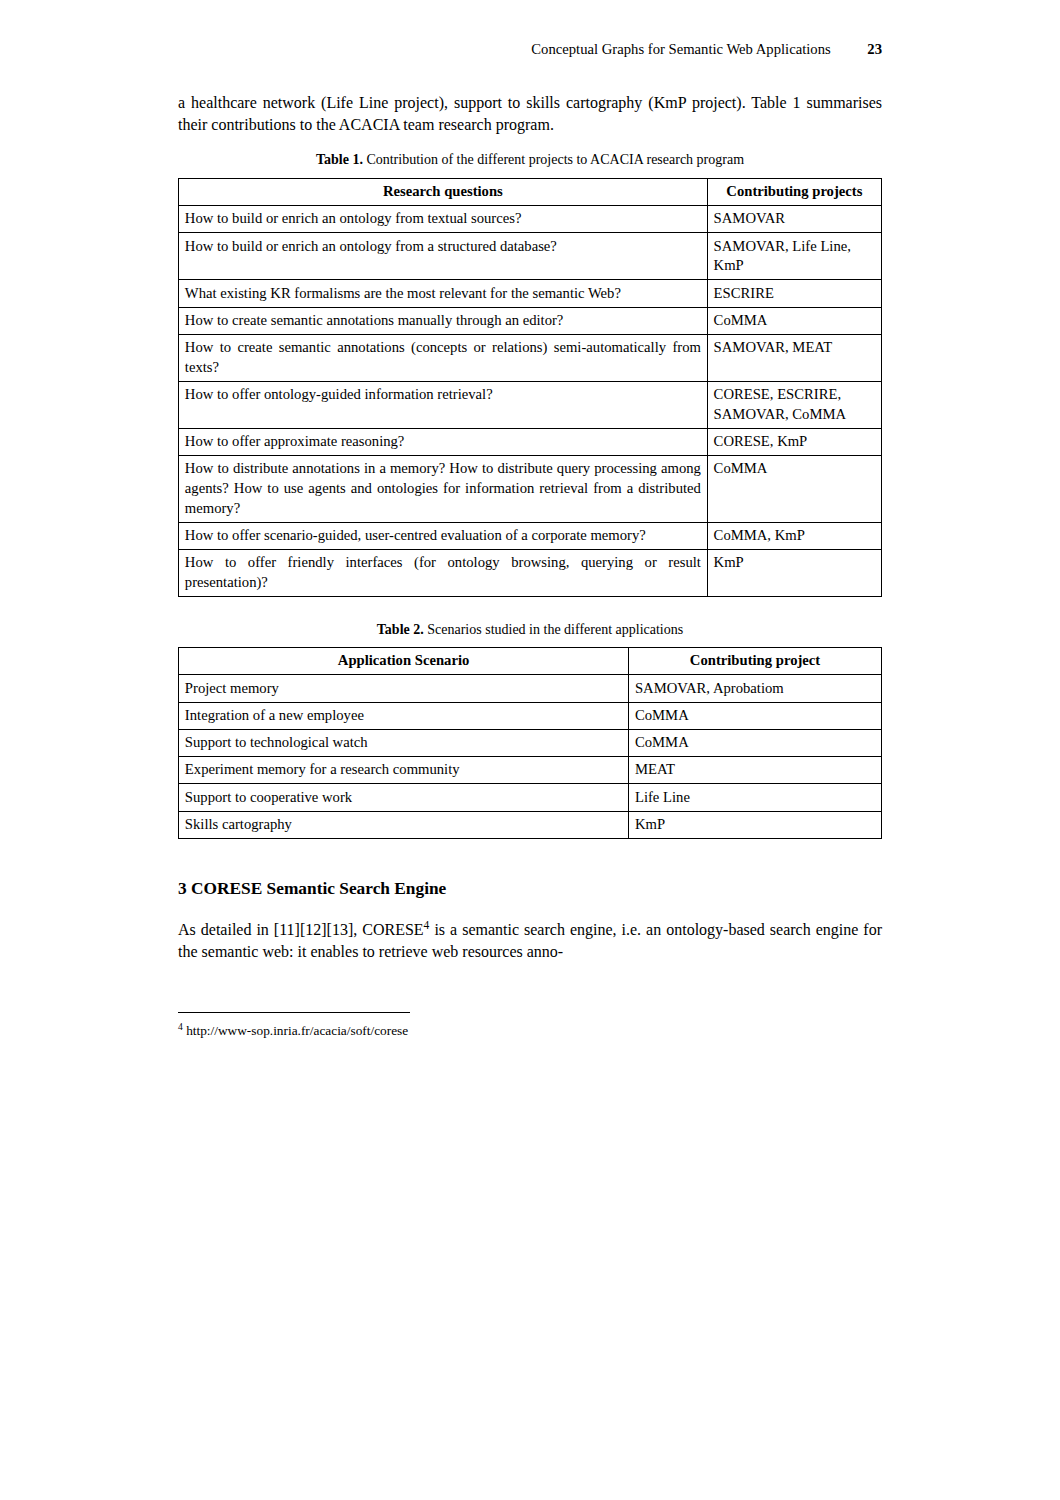Conceptual Graphs for Semantic Web Applications 23
a healthcare network (Life Line project), support to skills cartography (KmP project). Table 1 summarises their contributions to the ACACIA team research program.
Table 1. Contribution of the different projects to ACACIA research program
| Research questions | Contributing projects |
| --- | --- |
| How to build or enrich an ontology from textual sources? | SAMOVAR |
| How to build or enrich an ontology from a structured database? | SAMOVAR, Life Line, KmP |
| What existing KR formalisms are the most relevant for the semantic Web? | ESCRIRE |
| How to create semantic annotations manually through an editor? | CoMMA |
| How to create semantic annotations (concepts or relations) semi-automatically from texts? | SAMOVAR, MEAT |
| How to offer ontology-guided information retrieval? | CORESE, ESCRIRE, SAMOVAR, CoMMA |
| How to offer approximate reasoning? | CORESE, KmP |
| How to distribute annotations in a memory? How to distribute query processing among agents? How to use agents and ontologies for information retrieval from a distributed memory? | CoMMA |
| How to offer scenario-guided, user-centred evaluation of a corporate memory? | CoMMA, KmP |
| How to offer friendly interfaces (for ontology browsing, querying or result presentation)? | KmP |
Table 2. Scenarios studied in the different applications
| Application Scenario | Contributing project |
| --- | --- |
| Project memory | SAMOVAR, Aprobatiom |
| Integration of a new employee | CoMMA |
| Support to technological watch | CoMMA |
| Experiment memory for a research community | MEAT |
| Support to cooperative work | Life Line |
| Skills cartography | KmP |
3 CORESE Semantic Search Engine
As detailed in [11][12][13], CORESE4 is a semantic search engine, i.e. an ontology-based search engine for the semantic web: it enables to retrieve web resources anno-
4 http://www-sop.inria.fr/acacia/soft/corese